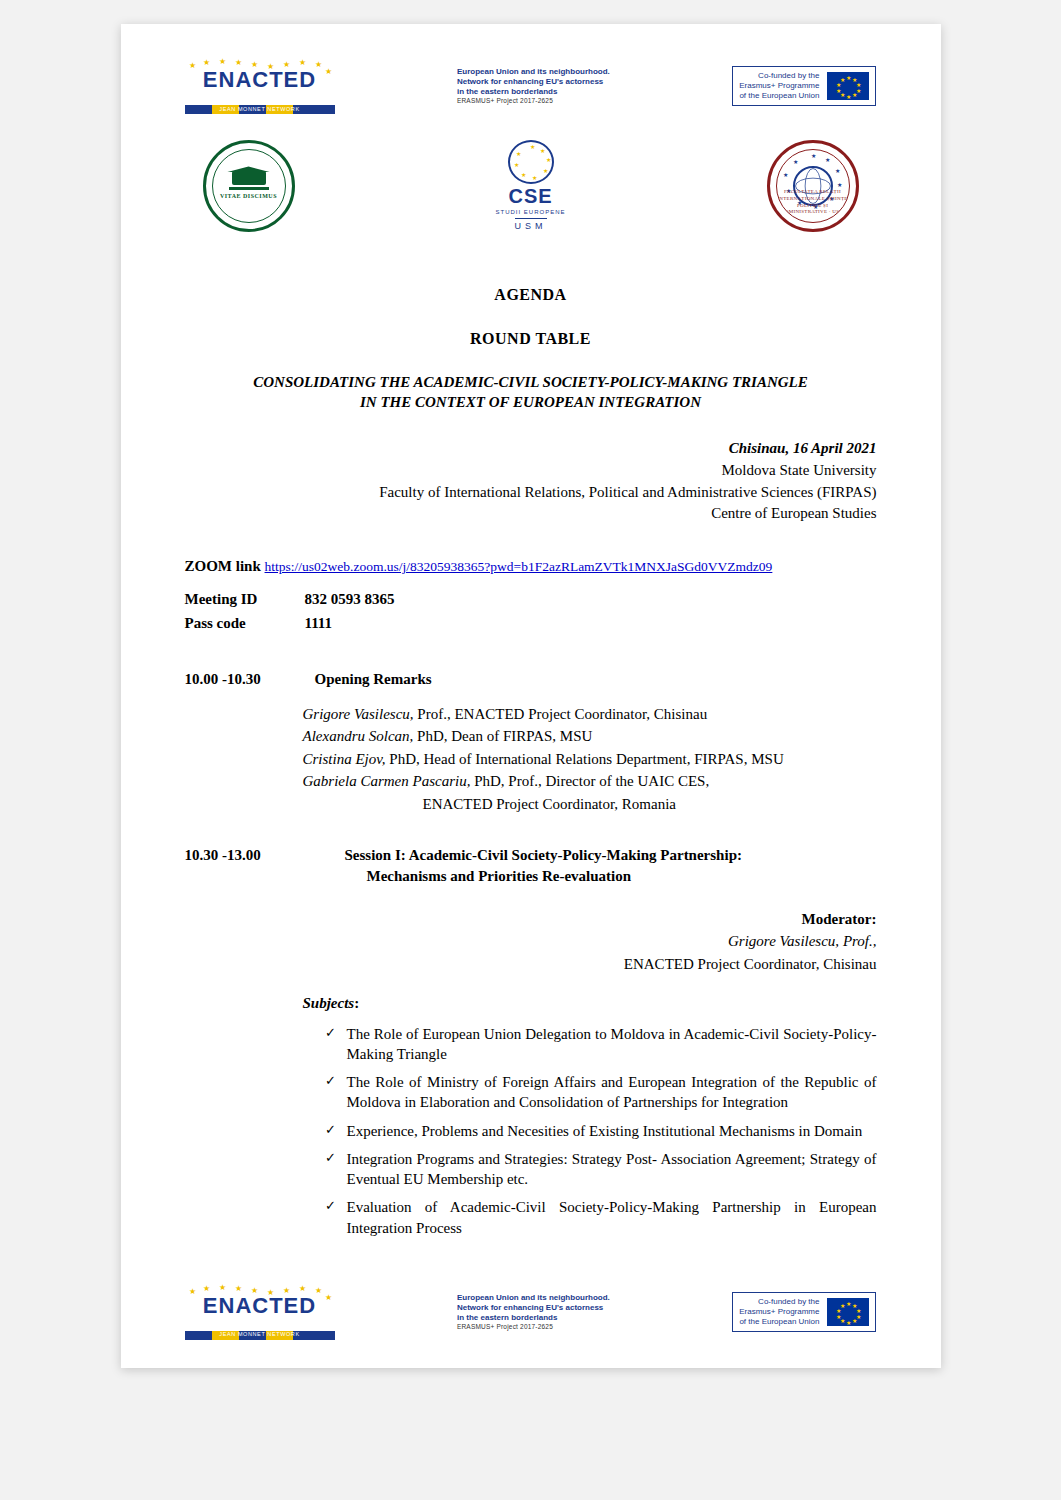★ ★ ★ ★ ★ ★ ★ ★ ★ ★
ENACTED
European Union and its neighbourhood.
Network for enhancing EU's actorness
in the eastern borderlands
ERASMUS+ Project 2017-2625
Co-funded by the
Erasmus+ Programme
of the European Union
★ ★ ★ ★ ★ ★ ★ ★ ★ ★
VITAE DISCIMUS
★ ★ ★ ★ ★ ★ ★ ★
CSE
STUDII EUROPENE
USM
★ ★ ★ ★ ★ ★ ★ ★ ★ ★
FACULTATEA RELAȚII INTERNAȚIONALE ȘTIINȚE POLITICE ȘI ADMINISTRATIVE · USM
AGENDA
ROUND TABLE
CONSOLIDATING THE ACADEMIC-CIVIL SOCIETY-POLICY-MAKING TRIANGLE
IN THE CONTEXT OF EUROPEAN INTEGRATION
Chisinau, 16 April 2021
Moldova State University
Faculty of International Relations, Political and Administrative Sciences (FIRPAS)
Centre of European Studies
ZOOM link https://us02web.zoom.us/j/83205938365?pwd=b1F2azRLamZVTk1MNXJaSGd0VVZmdz09
Meeting ID
832 0593 8365
Pass code
1111
10.00 -10.30
Opening Remarks
Grigore Vasilescu, Prof., ENACTED Project Coordinator, Chisinau
Alexandru Solcan, PhD, Dean of FIRPAS, MSU
Cristina Ejov, PhD, Head of International Relations Department, FIRPAS, MSU
Gabriela Carmen Pascariu, PhD, Prof., Director of the UAIC CES, ENACTED Project Coordinator, Romania
10.30 -13.00
Session I: Academic-Civil Society-Policy-Making Partnership: Mechanisms and Priorities Re-evaluation
Moderator:
Grigore Vasilescu, Prof.,
ENACTED Project Coordinator, Chisinau
Subjects:
The Role of European Union Delegation to Moldova in Academic-Civil Society-Policy-Making Triangle
The Role of Ministry of Foreign Affairs and European Integration of the Republic of Moldova in Elaboration and Consolidation of Partnerships for Integration
Experience, Problems and Necesities of Existing Institutional Mechanisms in Domain
Integration Programs and Strategies: Strategy Post- Association Agreement; Strategy of Eventual EU Membership etc.
Evaluation of Academic-Civil Society-Policy-Making Partnership in European Integration Process
★ ★ ★ ★ ★ ★ ★ ★ ★ ★
ENACTED
European Union and its neighbourhood.
Network for enhancing EU's actorness
in the eastern borderlands
ERASMUS+ Project 2017-2625
Co-funded by the
Erasmus+ Programme
of the European Union
★ ★ ★ ★ ★ ★ ★ ★ ★ ★